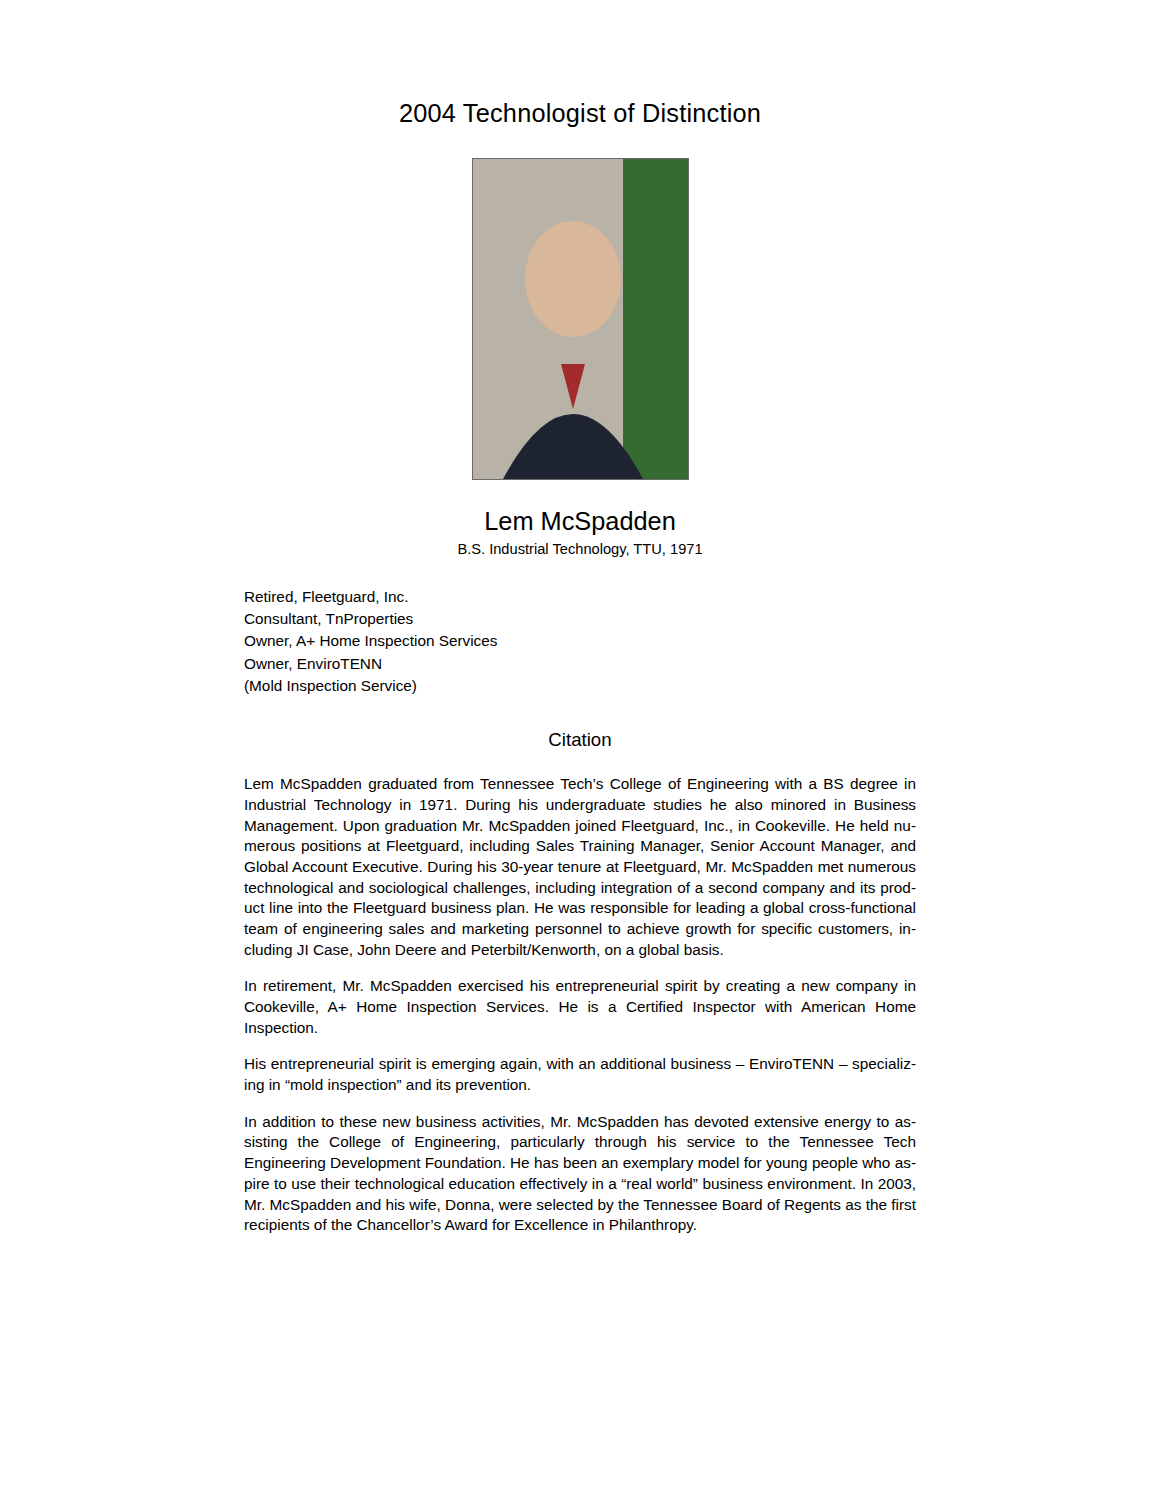2004 Technologist of Distinction
Lem McSpadden
B.S. Industrial Technology, TTU, 1971
Retired, Fleetguard, Inc.
Consultant, TnProperties
Owner, A+ Home Inspection Services
Owner, EnviroTENN
(Mold Inspection Service)
Citation
Lem McSpadden graduated from Tennessee Tech’s College of Engineering with a BS degree in Industrial Technology in 1971. During his undergraduate studies he also minored in Business Management. Upon graduation Mr. McSpadden joined Fleetguard, Inc., in Cookeville. He held numerous positions at Fleetguard, including Sales Training Manager, Senior Account Manager, and Global Account Executive. During his 30-year tenure at Fleetguard, Mr. McSpadden met numerous technological and sociological challenges, including integration of a second company and its product line into the Fleetguard business plan. He was responsible for leading a global cross-functional team of engineering sales and marketing personnel to achieve growth for specific customers, including JI Case, John Deere and Peterbilt/Kenworth, on a global basis.
In retirement, Mr. McSpadden exercised his entrepreneurial spirit by creating a new company in Cookeville, A+ Home Inspection Services. He is a Certified Inspector with American Home Inspection.
His entrepreneurial spirit is emerging again, with an additional business – EnviroTENN – specializing in “mold inspection” and its prevention.
In addition to these new business activities, Mr. McSpadden has devoted extensive energy to assisting the College of Engineering, particularly through his service to the Tennessee Tech Engineering Development Foundation. He has been an exemplary model for young people who aspire to use their technological education effectively in a “real world” business environment. In 2003, Mr. McSpadden and his wife, Donna, were selected by the Tennessee Board of Regents as the first recipients of the Chancellor’s Award for Excellence in Philanthropy.